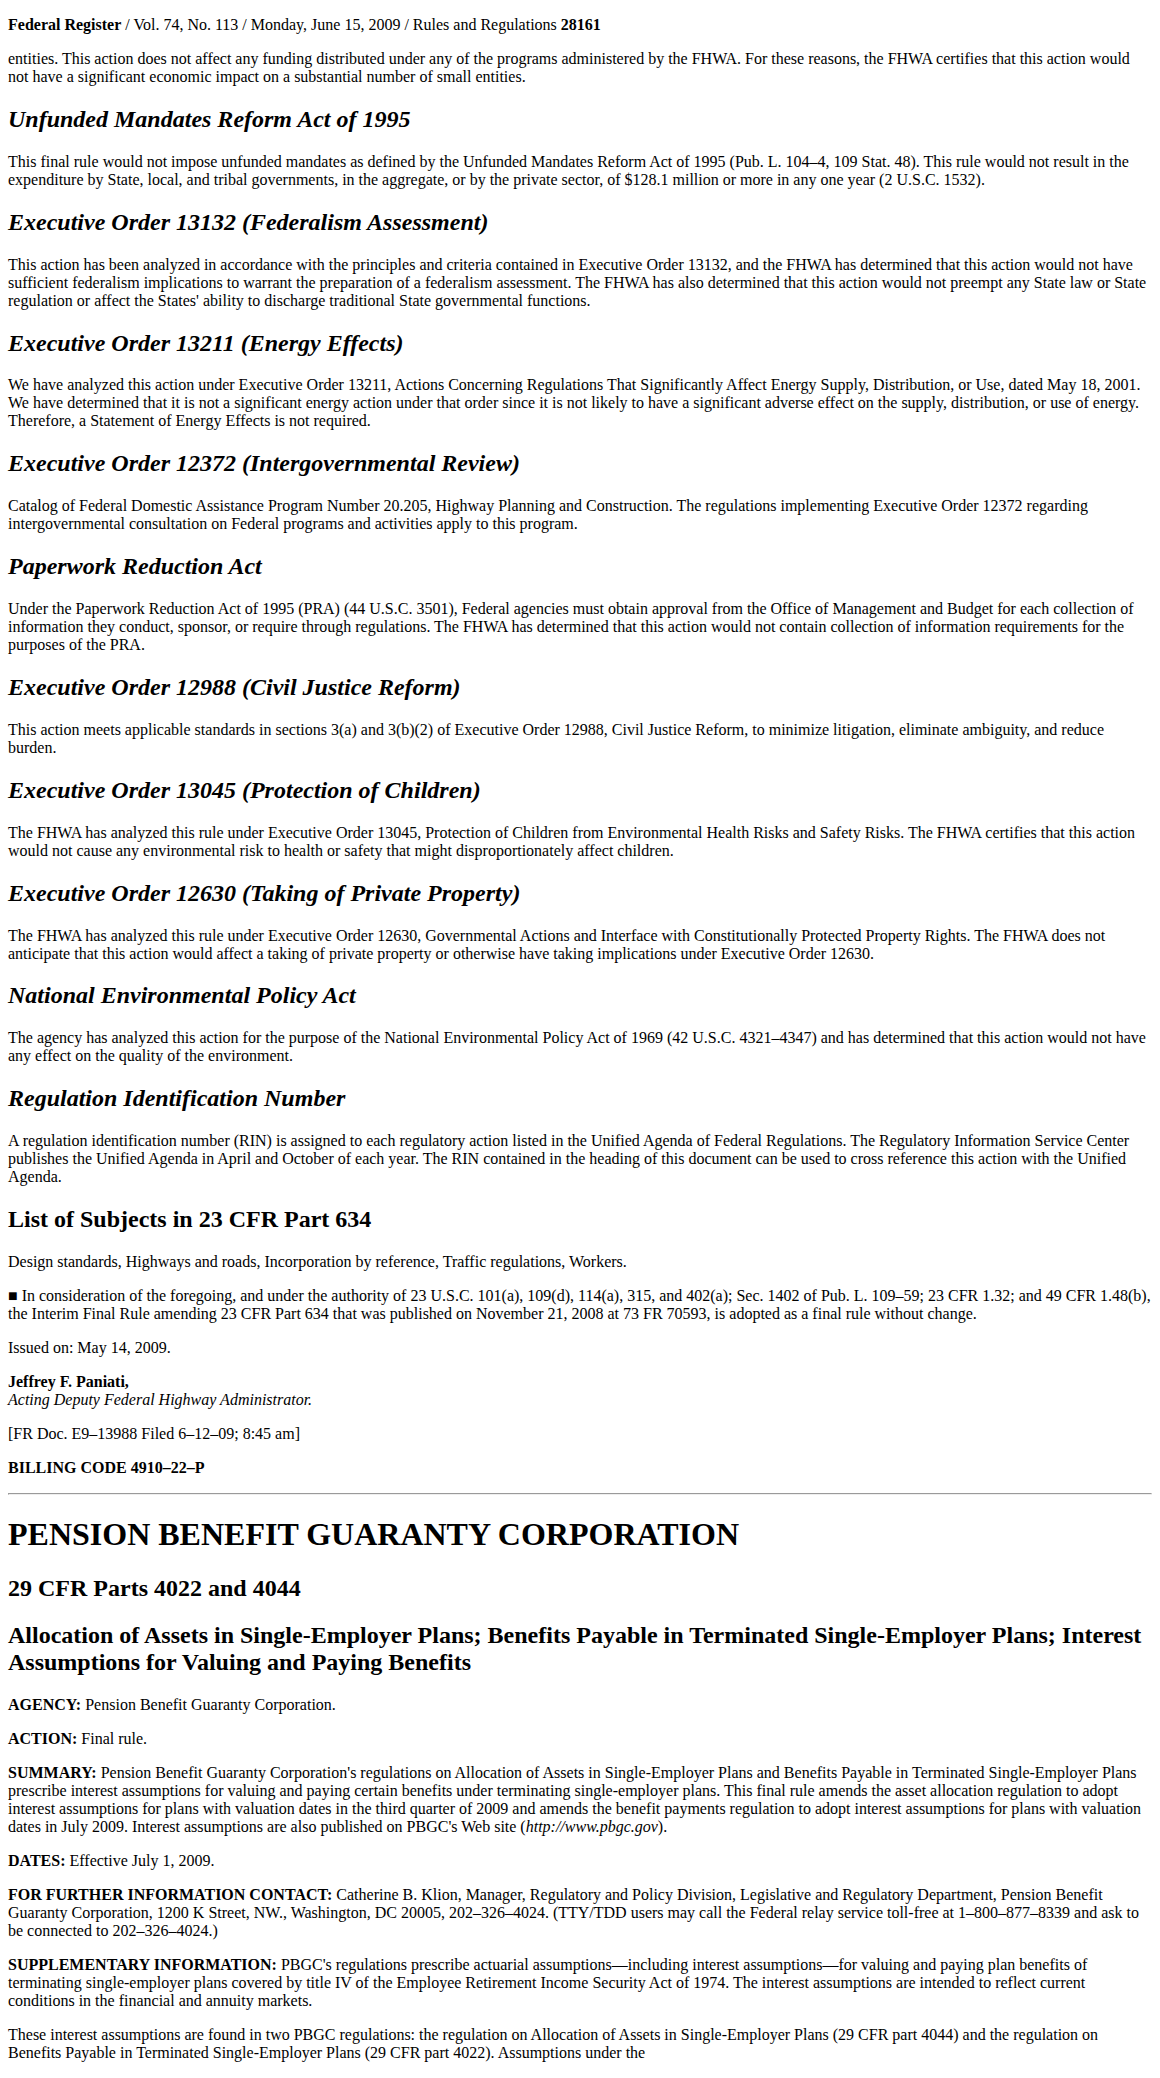Federal Register / Vol. 74, No. 113 / Monday, June 15, 2009 / Rules and Regulations 28161
entities. This action does not affect any funding distributed under any of the programs administered by the FHWA. For these reasons, the FHWA certifies that this action would not have a significant economic impact on a substantial number of small entities.
Unfunded Mandates Reform Act of 1995
This final rule would not impose unfunded mandates as defined by the Unfunded Mandates Reform Act of 1995 (Pub. L. 104–4, 109 Stat. 48). This rule would not result in the expenditure by State, local, and tribal governments, in the aggregate, or by the private sector, of $128.1 million or more in any one year (2 U.S.C. 1532).
Executive Order 13132 (Federalism Assessment)
This action has been analyzed in accordance with the principles and criteria contained in Executive Order 13132, and the FHWA has determined that this action would not have sufficient federalism implications to warrant the preparation of a federalism assessment. The FHWA has also determined that this action would not preempt any State law or State regulation or affect the States' ability to discharge traditional State governmental functions.
Executive Order 13211 (Energy Effects)
We have analyzed this action under Executive Order 13211, Actions Concerning Regulations That Significantly Affect Energy Supply, Distribution, or Use, dated May 18, 2001. We have determined that it is not a significant energy action under that order since it is not likely to have a significant adverse effect on the supply, distribution, or use of energy. Therefore, a Statement of Energy Effects is not required.
Executive Order 12372 (Intergovernmental Review)
Catalog of Federal Domestic Assistance Program Number 20.205, Highway Planning and Construction. The regulations implementing Executive Order 12372 regarding intergovernmental consultation on Federal programs and activities apply to this program.
Paperwork Reduction Act
Under the Paperwork Reduction Act of 1995 (PRA) (44 U.S.C. 3501), Federal agencies must obtain approval from the Office of Management and Budget for each collection of information they conduct, sponsor, or require through regulations. The FHWA has determined that this action would not contain collection of information requirements for the purposes of the PRA.
Executive Order 12988 (Civil Justice Reform)
This action meets applicable standards in sections 3(a) and 3(b)(2) of Executive Order 12988, Civil Justice Reform, to minimize litigation, eliminate ambiguity, and reduce burden.
Executive Order 13045 (Protection of Children)
The FHWA has analyzed this rule under Executive Order 13045, Protection of Children from Environmental Health Risks and Safety Risks. The FHWA certifies that this action would not cause any environmental risk to health or safety that might disproportionately affect children.
Executive Order 12630 (Taking of Private Property)
The FHWA has analyzed this rule under Executive Order 12630, Governmental Actions and Interface with Constitutionally Protected Property Rights. The FHWA does not anticipate that this action would affect a taking of private property or otherwise have taking implications under Executive Order 12630.
National Environmental Policy Act
The agency has analyzed this action for the purpose of the National Environmental Policy Act of 1969 (42 U.S.C. 4321–4347) and has determined that this action would not have any effect on the quality of the environment.
Regulation Identification Number
A regulation identification number (RIN) is assigned to each regulatory action listed in the Unified Agenda of Federal Regulations. The Regulatory Information Service Center publishes the Unified Agenda in April and October of each year. The RIN contained in the heading of this document can be used to cross reference this action with the Unified Agenda.
List of Subjects in 23 CFR Part 634
Design standards, Highways and roads, Incorporation by reference, Traffic regulations, Workers.
■ In consideration of the foregoing, and under the authority of 23 U.S.C. 101(a), 109(d), 114(a), 315, and 402(a); Sec. 1402 of Pub. L. 109–59; 23 CFR 1.32; and 49 CFR 1.48(b), the Interim Final Rule amending 23 CFR Part 634 that was published on November 21, 2008 at 73 FR 70593, is adopted as a final rule without change.
Issued on: May 14, 2009.
Jeffrey F. Paniati,
Acting Deputy Federal Highway Administrator.
[FR Doc. E9–13988 Filed 6–12–09; 8:45 am]
BILLING CODE 4910–22–P
PENSION BENEFIT GUARANTY CORPORATION
29 CFR Parts 4022 and 4044
Allocation of Assets in Single-Employer Plans; Benefits Payable in Terminated Single-Employer Plans; Interest Assumptions for Valuing and Paying Benefits
AGENCY: Pension Benefit Guaranty Corporation.
ACTION: Final rule.
SUMMARY: Pension Benefit Guaranty Corporation's regulations on Allocation of Assets in Single-Employer Plans and Benefits Payable in Terminated Single-Employer Plans prescribe interest assumptions for valuing and paying certain benefits under terminating single-employer plans. This final rule amends the asset allocation regulation to adopt interest assumptions for plans with valuation dates in the third quarter of 2009 and amends the benefit payments regulation to adopt interest assumptions for plans with valuation dates in July 2009. Interest assumptions are also published on PBGC's Web site (http://www.pbgc.gov).
DATES: Effective July 1, 2009.
FOR FURTHER INFORMATION CONTACT: Catherine B. Klion, Manager, Regulatory and Policy Division, Legislative and Regulatory Department, Pension Benefit Guaranty Corporation, 1200 K Street, NW., Washington, DC 20005, 202–326–4024. (TTY/TDD users may call the Federal relay service toll-free at 1–800–877–8339 and ask to be connected to 202–326–4024.)
SUPPLEMENTARY INFORMATION: PBGC's regulations prescribe actuarial assumptions—including interest assumptions—for valuing and paying plan benefits of terminating single-employer plans covered by title IV of the Employee Retirement Income Security Act of 1974. The interest assumptions are intended to reflect current conditions in the financial and annuity markets.
These interest assumptions are found in two PBGC regulations: the regulation on Allocation of Assets in Single-Employer Plans (29 CFR part 4044) and the regulation on Benefits Payable in Terminated Single-Employer Plans (29 CFR part 4022). Assumptions under the